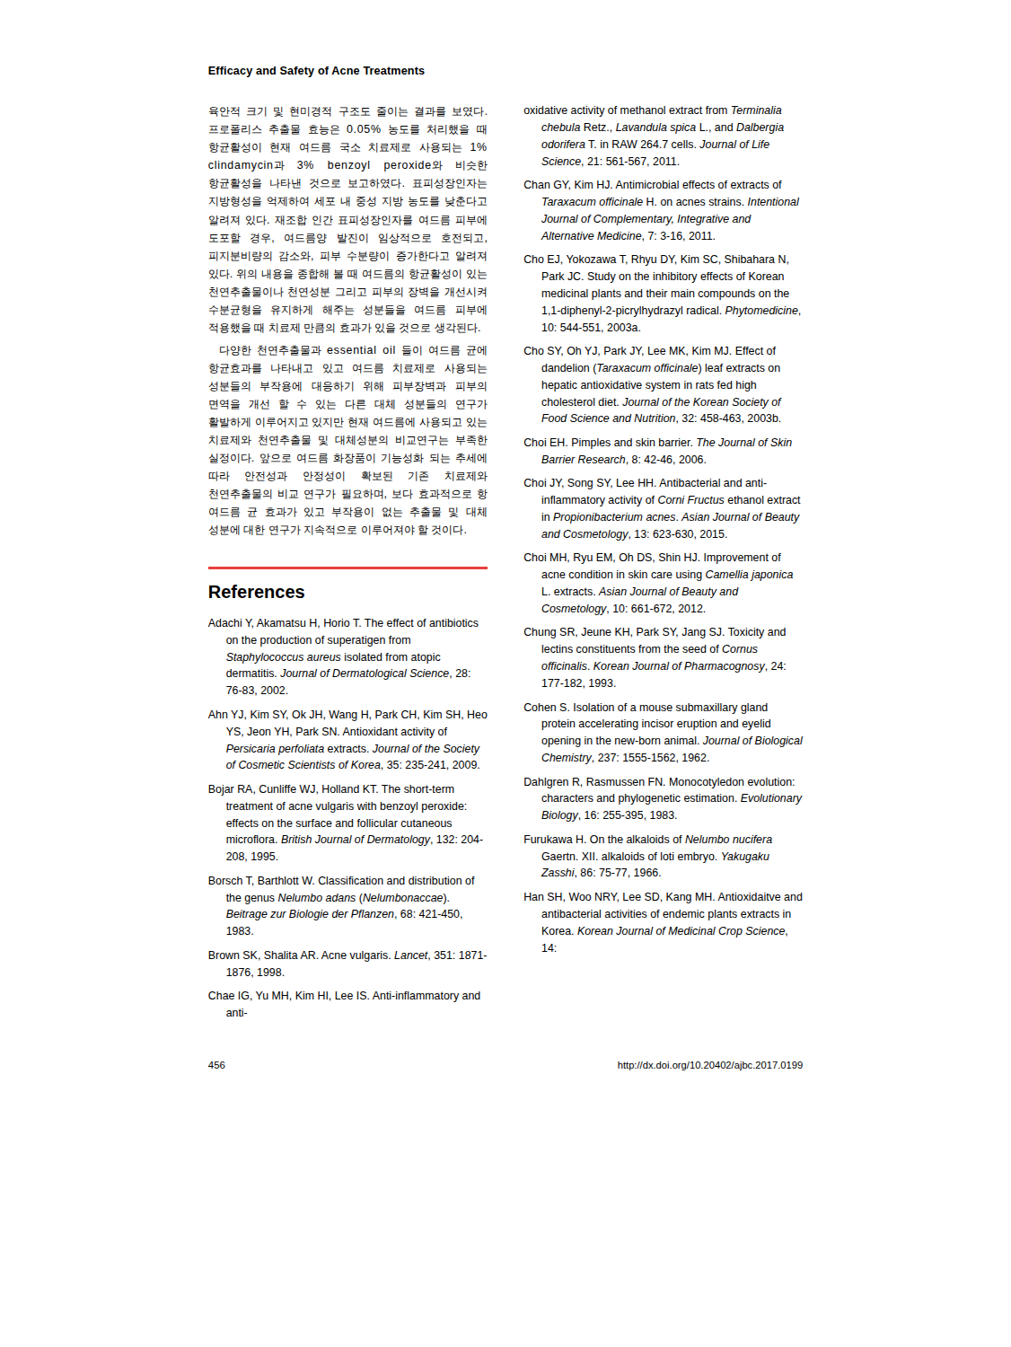Efficacy and Safety of Acne Treatments
육안적 크기 및 현미경적 구조도 줄이는 결과를 보였다. 프로폴리스 추출물 효능은 0.05% 농도를 처리했을 때 항균활성이 현재 여드름 국소 치료제로 사용되는 1% clindamycin과 3% benzoyl peroxide와 비슷한 항균활성을 나타낸 것으로 보고하였다. 표피성장인자는 지방형성을 억제하여 세포 내 중성 지방 농도를 낮춘다고 알려져 있다. 재조합 인간 표피성장인자를 여드름 피부에 도포할 경우, 여드름양 발진이 임상적으로 호전되고, 피지분비량의 감소와, 피부 수분량이 증가한다고 알려져 있다. 위의 내용을 종합해 볼 때 여드름의 항균활성이 있는 천연추출물이나 천연성분 그리고 피부의 장벽을 개선시켜 수분균형을 유지하게 해주는 성분들을 여드름 피부에 적용했을 때 치료제 만큼의 효과가 있을 것으로 생각된다.
다양한 천연추출물과 essential oil 들이 여드름 균에 항균효과를 나타내고 있고 여드름 치료제로 사용되는 성분들의 부작용에 대응하기 위해 피부장벽과 피부의 면역을 개선 할 수 있는 다른 대체 성분들의 연구가 활발하게 이루어지고 있지만 현재 여드름에 사용되고 있는 치료제와 천연추출물 및 대체성분의 비교연구는 부족한 실정이다. 앞으로 여드름 화장품이 기능성화 되는 추세에 따라 안전성과 안정성이 확보된 기존 치료제와 천연추출물의 비교 연구가 필요하며, 보다 효과적으로 항 여드름 균 효과가 있고 부작용이 없는 추출물 및 대체 성분에 대한 연구가 지속적으로 이루어져야 할 것이다.
References
Adachi Y, Akamatsu H, Horio T. The effect of antibiotics on the production of superatigen from Staphylococcus aureus isolated from atopic dermatitis. Journal of Dermatological Science, 28: 76-83, 2002.
Ahn YJ, Kim SY, Ok JH, Wang H, Park CH, Kim SH, Heo YS, Jeon YH, Park SN. Antioxidant activity of Persicaria perfoliata extracts. Journal of the Society of Cosmetic Scientists of Korea, 35: 235-241, 2009.
Bojar RA, Cunliffe WJ, Holland KT. The short-term treatment of acne vulgaris with benzoyl peroxide: effects on the surface and follicular cutaneous microflora. British Journal of Dermatology, 132: 204-208, 1995.
Borsch T, Barthlott W. Classification and distribution of the genus Nelumbo adans (Nelumbonaccae). Beitrage zur Biologie der Pflanzen, 68: 421-450, 1983.
Brown SK, Shalita AR. Acne vulgaris. Lancet, 351: 1871-1876, 1998.
Chae IG, Yu MH, Kim HI, Lee IS. Anti-inflammatory and anti-
oxidative activity of methanol extract from Terminalia chebula Retz., Lavandula spica L., and Dalbergia odorifera T. in RAW 264.7 cells. Journal of Life Science, 21: 561-567, 2011.
Chan GY, Kim HJ. Antimicrobial effects of extracts of Taraxacum officinale H. on acnes strains. Intentional Journal of Complementary, Integrative and Alternative Medicine, 7: 3-16, 2011.
Cho EJ, Yokozawa T, Rhyu DY, Kim SC, Shibahara N, Park JC. Study on the inhibitory effects of Korean medicinal plants and their main compounds on the 1,1-diphenyl-2-picrylhydrazyl radical. Phytomedicine, 10: 544-551, 2003a.
Cho SY, Oh YJ, Park JY, Lee MK, Kim MJ. Effect of dandelion (Taraxacum officinale) leaf extracts on hepatic antioxidative system in rats fed high cholesterol diet. Journal of the Korean Society of Food Science and Nutrition, 32: 458-463, 2003b.
Choi EH. Pimples and skin barrier. The Journal of Skin Barrier Research, 8: 42-46, 2006.
Choi JY, Song SY, Lee HH. Antibacterial and anti-inflammatory activity of Corni Fructus ethanol extract in Propionibacterium acnes. Asian Journal of Beauty and Cosmetology, 13: 623-630, 2015.
Choi MH, Ryu EM, Oh DS, Shin HJ. Improvement of acne condition in skin care using Camellia japonica L. extracts. Asian Journal of Beauty and Cosmetology, 10: 661-672, 2012.
Chung SR, Jeune KH, Park SY, Jang SJ. Toxicity and lectins constituents from the seed of Cornus officinalis. Korean Journal of Pharmacognosy, 24: 177-182, 1993.
Cohen S. Isolation of a mouse submaxillary gland protein accelerating incisor eruption and eyelid opening in the new-born animal. Journal of Biological Chemistry, 237: 1555-1562, 1962.
Dahlgren R, Rasmussen FN. Monocotyledon evolution: characters and phylogenetic estimation. Evolutionary Biology, 16: 255-395, 1983.
Furukawa H. On the alkaloids of Nelumbo nucifera Gaertn. XII. alkaloids of loti embryo. Yakugaku Zasshi, 86: 75-77, 1966.
Han SH, Woo NRY, Lee SD, Kang MH. Antioxidaitve and antibacterial activities of endemic plants extracts in Korea. Korean Journal of Medicinal Crop Science, 14:
456
http://dx.doi.org/10.20402/ajbc.2017.0199